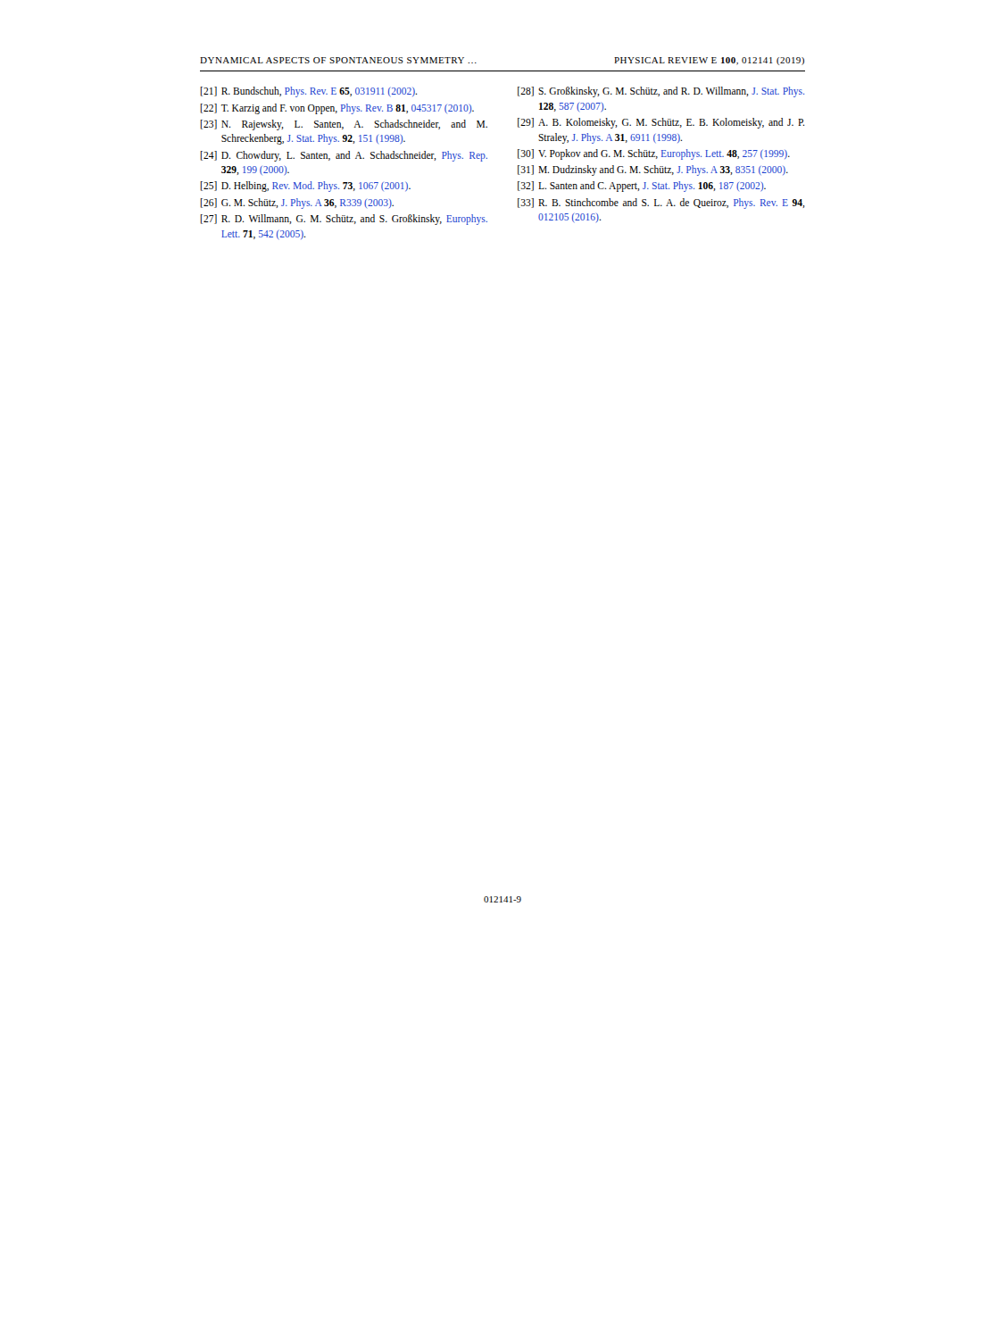Dynamical aspects of spontaneous symmetry …
Physical Review E 100, 012141 (2019)
[21] R. Bundschuh, Phys. Rev. E 65, 031911 (2002).
[22] T. Karzig and F. von Oppen, Phys. Rev. B 81, 045317 (2010).
[23] N. Rajewsky, L. Santen, A. Schadschneider, and M. Schreckenberg, J. Stat. Phys. 92, 151 (1998).
[24] D. Chowdury, L. Santen, and A. Schadschneider, Phys. Rep. 329, 199 (2000).
[25] D. Helbing, Rev. Mod. Phys. 73, 1067 (2001).
[26] G. M. Schütz, J. Phys. A 36, R339 (2003).
[27] R. D. Willmann, G. M. Schütz, and S. Großkinsky, Europhys. Lett. 71, 542 (2005).
[28] S. Großkinsky, G. M. Schütz, and R. D. Willmann, J. Stat. Phys. 128, 587 (2007).
[29] A. B. Kolomeisky, G. M. Schütz, E. B. Kolomeisky, and J. P. Straley, J. Phys. A 31, 6911 (1998).
[30] V. Popkov and G. M. Schütz, Europhys. Lett. 48, 257 (1999).
[31] M. Dudzinsky and G. M. Schütz, J. Phys. A 33, 8351 (2000).
[32] L. Santen and C. Appert, J. Stat. Phys. 106, 187 (2002).
[33] R. B. Stinchcombe and S. L. A. de Queiroz, Phys. Rev. E 94, 012105 (2016).
012141-9